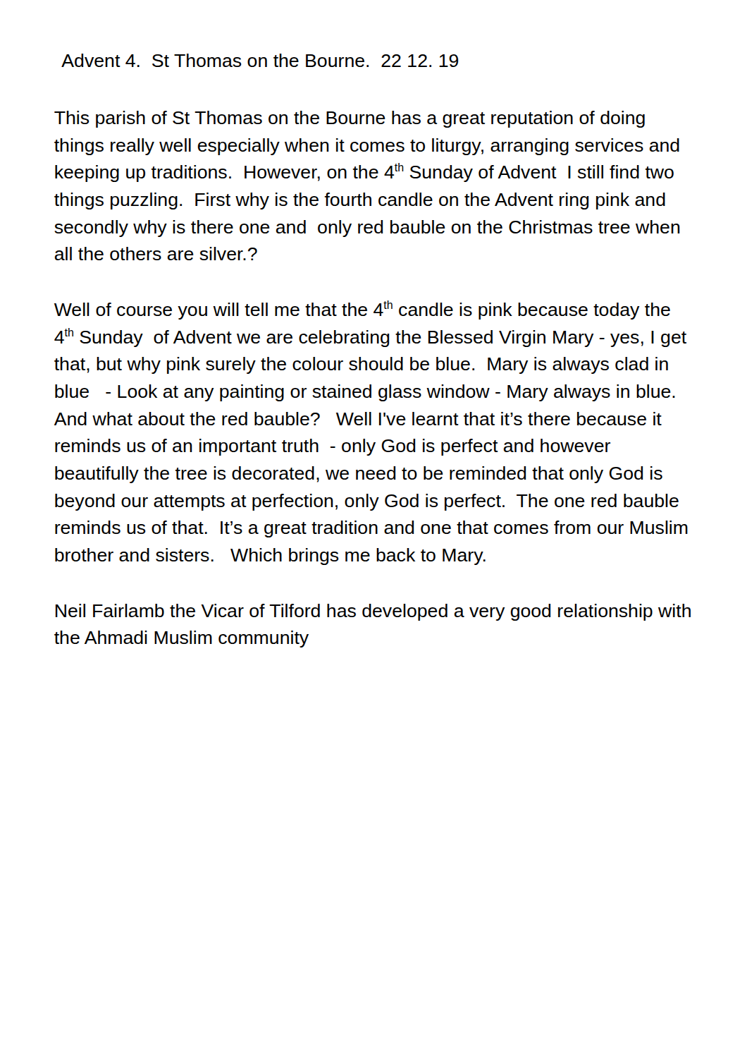Advent 4. St Thomas on the Bourne. 22 12. 19
This parish of St Thomas on the Bourne has a great reputation of doing things really well especially when it comes to liturgy, arranging services and keeping up traditions. However, on the 4th Sunday of Advent I still find two things puzzling. First why is the fourth candle on the Advent ring pink and secondly why is there one and only red bauble on the Christmas tree when all the others are silver.?
Well of course you will tell me that the 4th candle is pink because today the 4th Sunday of Advent we are celebrating the Blessed Virgin Mary - yes, I get that, but why pink surely the colour should be blue. Mary is always clad in blue - Look at any painting or stained glass window - Mary always in blue. And what about the red bauble? Well I've learnt that it’s there because it reminds us of an important truth - only God is perfect and however beautifully the tree is decorated, we need to be reminded that only God is beyond our attempts at perfection, only God is perfect. The one red bauble reminds us of that. It’s a great tradition and one that comes from our Muslim brother and sisters. Which brings me back to Mary.
Neil Fairlamb the Vicar of Tilford has developed a very good relationship with the Ahmadi Muslim community